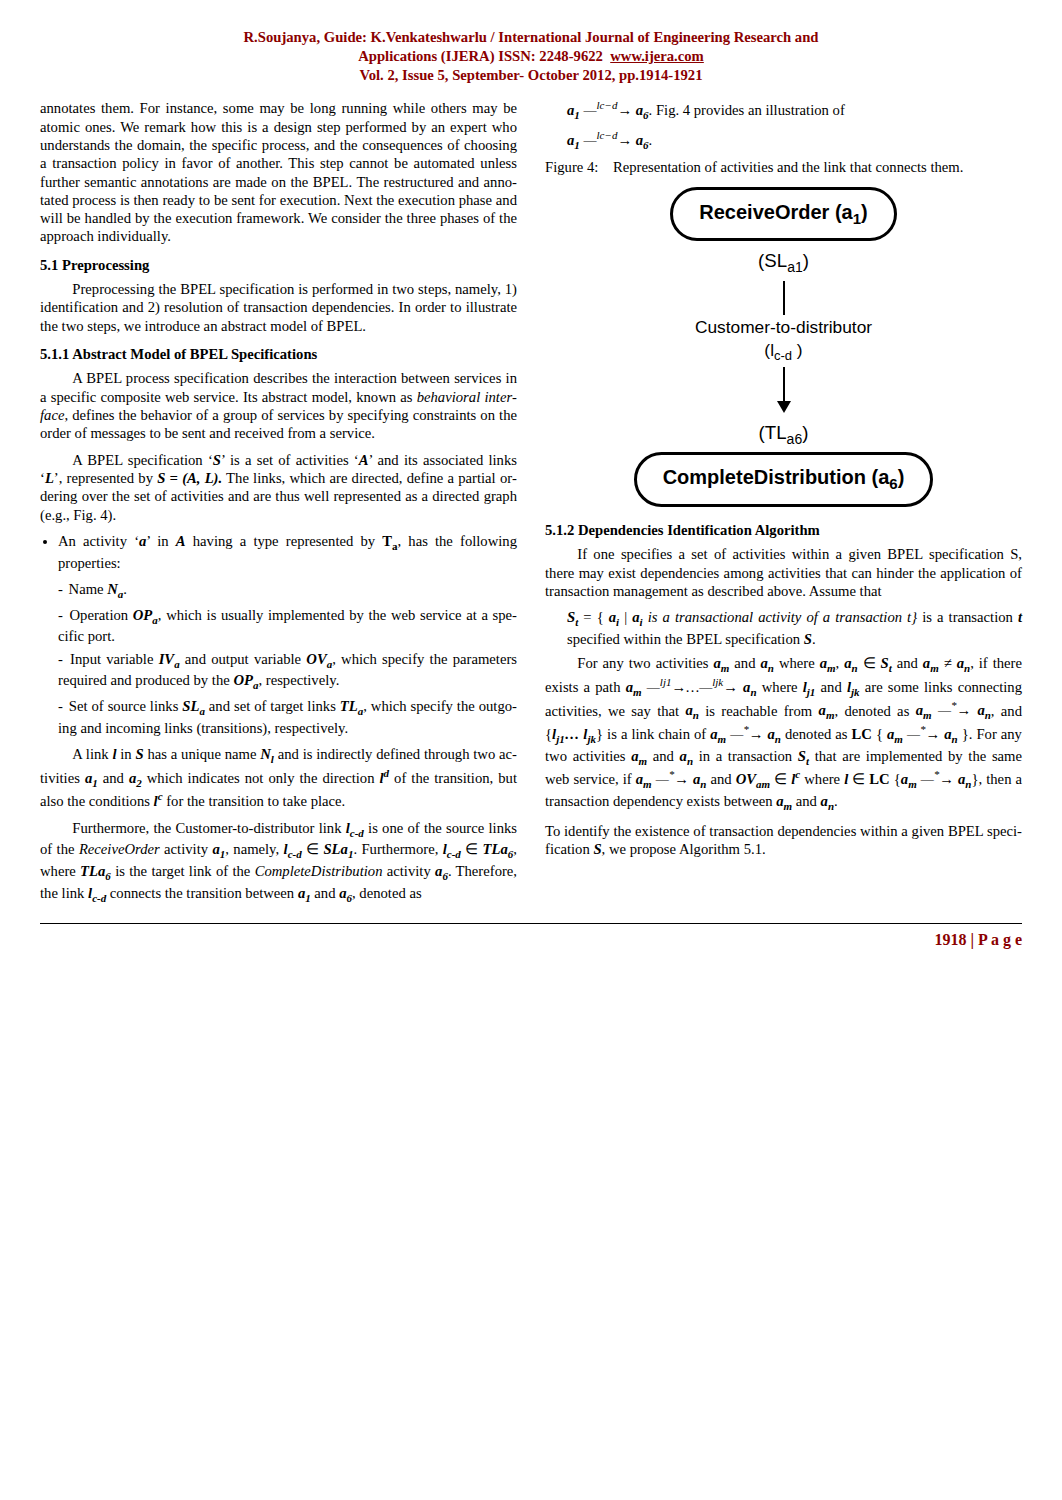R.Soujanya, Guide: K.Venkateshwarlu / International Journal of Engineering Research and
Applications (IJERA) ISSN: 2248-9622 www.ijera.com
Vol. 2, Issue 5, September- October 2012, pp.1914-1921
annotates them. For instance, some may be long running while others may be atomic ones. We remark how this is a design step performed by an expert who understands the domain, the specific process, and the consequences of choosing a transaction policy in favor of another. This step cannot be automated unless further semantic annotations are made on the BPEL. The restructured and annotated process is then ready to be sent for execution. Next the execution phase and will be handled by the execution framework. We consider the three phases of the approach individually.
5.1 Preprocessing
Preprocessing the BPEL specification is performed in two steps, namely, 1) identification and 2) resolution of transaction dependencies. In order to illustrate the two steps, we introduce an abstract model of BPEL.
5.1.1 Abstract Model of BPEL Specifications
A BPEL process specification describes the interaction between services in a specific composite web service. Its abstract model, known as behavioral interface, defines the behavior of a group of services by specifying constraints on the order of messages to be sent and received from a service.
A BPEL specification ‘S’ is a set of activities ‘A’ and its associated links ‘L’, represented by S = (A, L). The links, which are directed, define a partial ordering over the set of activities and are thus well represented as a directed graph (e.g., Fig. 4).
An activity ‘a’ in A having a type represented by Ta, has the following properties:
Name Na.
Operation OPa, which is usually implemented by the web service at a specific port.
Input variable IVa and output variable OVa, which specify the parameters required and produced by the OPa, respectively.
Set of source links SLa and set of target links TLa, which specify the outgoing and incoming links (transitions), respectively.
A link l in S has a unique name Nl and is indirectly defined through two activities a1 and a2 which indicates not only the direction ld of the transition, but also the conditions lc for the transition to take place.
Furthermore, the Customer-to-distributor link lc-d is one of the source links of the ReceiveOrder activity a1, namely, lc-d ∈ SLa1. Furthermore, lc-d ∈ TLa6, where TLa6 is the target link of the CompleteDistribution activity a6. Therefore, the link lc-d connects the transition between a1 and a6, denoted as
a1 —lc−d→ a6. Fig. 4 provides an illustration of
a1 —lc−d→ a6.
Figure 4: Representation of activities and the link that connects them.
ReceiveOrder (a1)
(SLa1)
Customer-to-distributor
(lc-d )
(TLa6)
CompleteDistribution (a6)
5.1.2 Dependencies Identification Algorithm
If one specifies a set of activities within a given BPEL specification S, there may exist dependencies among activities that can hinder the application of transaction management as described above. Assume that
St = { ai | ai is a transactional activity of a transaction t} is a transaction t specified within the BPEL specification S.
For any two activities am and an where am, an ∈ St and am ≠ an, if there exists a path am —lj1→…—ljk→ an where lj1 and ljk are some links connecting activities, we say that an is reachable from am, denoted as am —*→ an, and {lj1… ljk} is a link chain of am —*→ an denoted as LC { am —*→ an }. For any two activities am and an in a transaction St that are implemented by the same web service, if am —*→ an and OVam ∈ lc where l ∈ LC {am —*→ an}, then a transaction dependency exists between am and an.
To identify the existence of transaction dependencies within a given BPEL specification S, we propose Algorithm 5.1.
1918 | P a g e